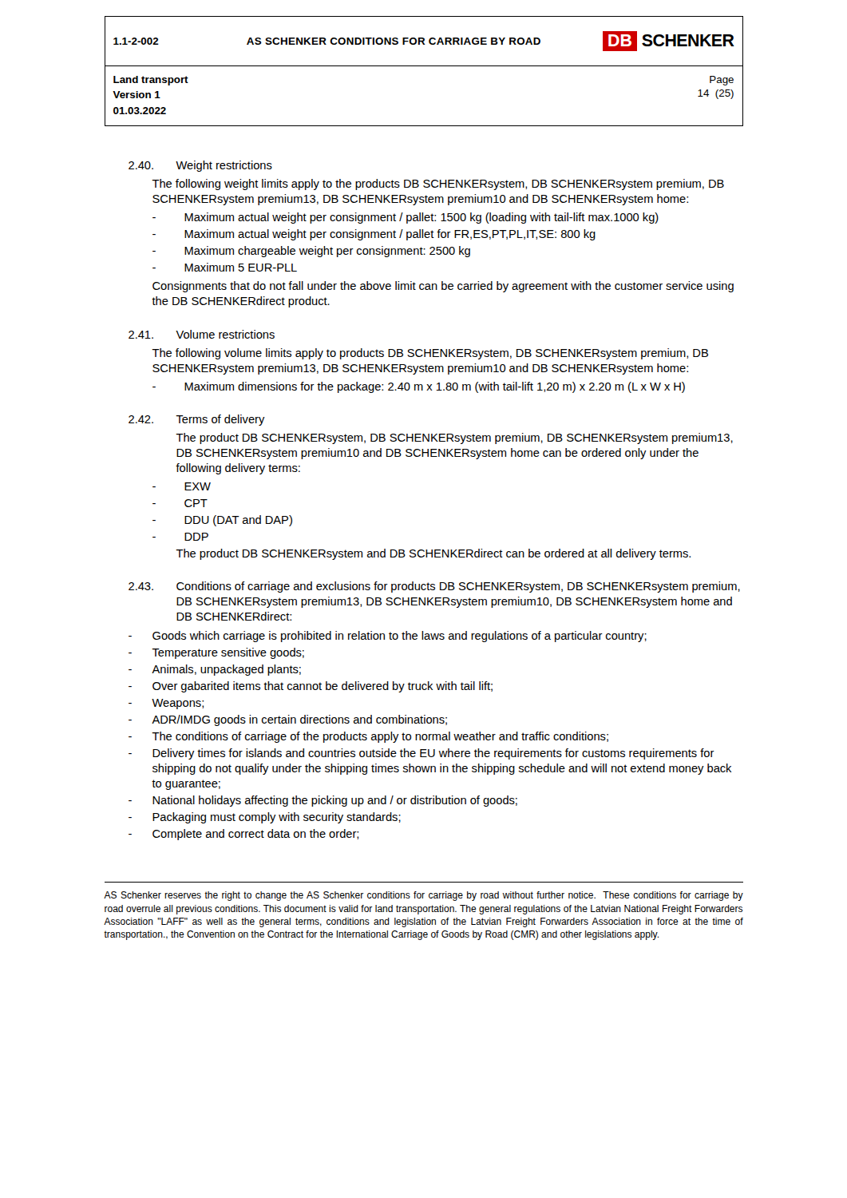1.1-2-002
AS SCHENKER CONDITIONS FOR CARRIAGE BY ROAD
DB SCHENKER
Land transport
Version 1
01.03.2022
Page
14 (25)
2.40.
Weight restrictions
The following weight limits apply to the products DB SCHENKERsystem, DB SCHENKERsystem premium, DB SCHENKERsystem premium13, DB SCHENKERsystem premium10 and DB SCHENKERsystem home:
Maximum actual weight per consignment / pallet: 1500 kg (loading with tail-lift max.1000 kg)
Maximum actual weight per consignment / pallet for FR,ES,PT,PL,IT,SE: 800 kg
Maximum chargeable weight per consignment: 2500 kg
Maximum 5 EUR-PLL
Consignments that do not fall under the above limit can be carried by agreement with the customer service using the DB SCHENKERdirect product.
2.41.
Volume restrictions
The following volume limits apply to products DB SCHENKERsystem, DB SCHENKERsystem premium, DB SCHENKERsystem premium13, DB SCHENKERsystem premium10 and DB SCHENKERsystem home:
Maximum dimensions for the package: 2.40 m x 1.80 m (with tail-lift 1,20 m) x 2.20 m (L x W x H)
2.42.
Terms of delivery
The product DB SCHENKERsystem, DB SCHENKERsystem premium, DB SCHENKERsystem premium13, DB SCHENKERsystem premium10 and DB SCHENKERsystem home can be ordered only under the following delivery terms:
EXW
CPT
DDU (DAT and DAP)
DDP
The product DB SCHENKERsystem and DB SCHENKERdirect can be ordered at all delivery terms.
2.43.
Conditions of carriage and exclusions for products DB SCHENKERsystem, DB SCHENKERsystem premium, DB SCHENKERsystem premium13, DB SCHENKERsystem premium10, DB SCHENKERsystem home and DB SCHENKERdirect:
Goods which carriage is prohibited in relation to the laws and regulations of a particular country;
Temperature sensitive goods;
Animals, unpackaged plants;
Over gabarited items that cannot be delivered by truck with tail lift;
Weapons;
ADR/IMDG goods in certain directions and combinations;
The conditions of carriage of the products apply to normal weather and traffic conditions;
Delivery times for islands and countries outside the EU where the requirements for customs requirements for shipping do not qualify under the shipping times shown in the shipping schedule and will not extend money back to guarantee;
National holidays affecting the picking up and / or distribution of goods;
Packaging must comply with security standards;
Complete and correct data on the order;
AS Schenker reserves the right to change the AS Schenker conditions for carriage by road without further notice. These conditions for carriage by road overrule all previous conditions. This document is valid for land transportation. The general regulations of the Latvian National Freight Forwarders Association "LAFF" as well as the general terms, conditions and legislation of the Latvian Freight Forwarders Association in force at the time of transportation., the Convention on the Contract for the International Carriage of Goods by Road (CMR) and other legislations apply.